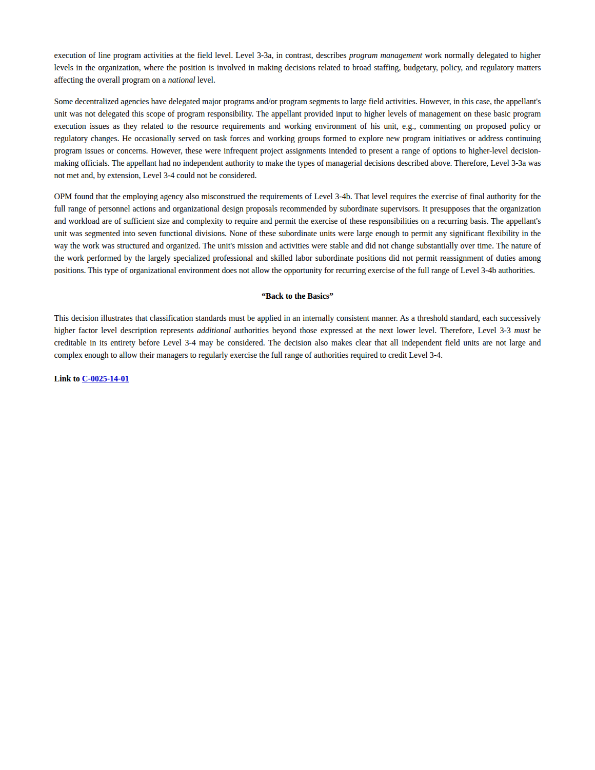execution of line program activities at the field level. Level 3-3a, in contrast, describes program management work normally delegated to higher levels in the organization, where the position is involved in making decisions related to broad staffing, budgetary, policy, and regulatory matters affecting the overall program on a national level.
Some decentralized agencies have delegated major programs and/or program segments to large field activities. However, in this case, the appellant's unit was not delegated this scope of program responsibility. The appellant provided input to higher levels of management on these basic program execution issues as they related to the resource requirements and working environment of his unit, e.g., commenting on proposed policy or regulatory changes. He occasionally served on task forces and working groups formed to explore new program initiatives or address continuing program issues or concerns. However, these were infrequent project assignments intended to present a range of options to higher-level decision-making officials. The appellant had no independent authority to make the types of managerial decisions described above. Therefore, Level 3-3a was not met and, by extension, Level 3-4 could not be considered.
OPM found that the employing agency also misconstrued the requirements of Level 3-4b. That level requires the exercise of final authority for the full range of personnel actions and organizational design proposals recommended by subordinate supervisors. It presupposes that the organization and workload are of sufficient size and complexity to require and permit the exercise of these responsibilities on a recurring basis. The appellant's unit was segmented into seven functional divisions. None of these subordinate units were large enough to permit any significant flexibility in the way the work was structured and organized. The unit's mission and activities were stable and did not change substantially over time. The nature of the work performed by the largely specialized professional and skilled labor subordinate positions did not permit reassignment of duties among positions. This type of organizational environment does not allow the opportunity for recurring exercise of the full range of Level 3-4b authorities.
“Back to the Basics”
This decision illustrates that classification standards must be applied in an internally consistent manner. As a threshold standard, each successively higher factor level description represents additional authorities beyond those expressed at the next lower level. Therefore, Level 3-3 must be creditable in its entirety before Level 3-4 may be considered. The decision also makes clear that all independent field units are not large and complex enough to allow their managers to regularly exercise the full range of authorities required to credit Level 3-4.
Link to C-0025-14-01